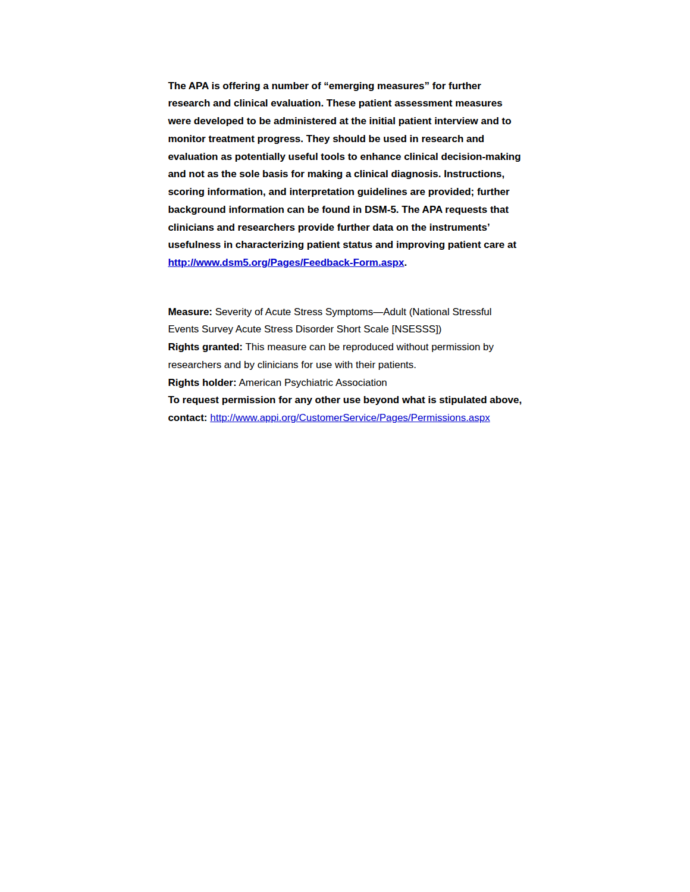The APA is offering a number of “emerging measures” for further research and clinical evaluation. These patient assessment measures were developed to be administered at the initial patient interview and to monitor treatment progress. They should be used in research and evaluation as potentially useful tools to enhance clinical decision-making and not as the sole basis for making a clinical diagnosis. Instructions, scoring information, and interpretation guidelines are provided; further background information can be found in DSM-5. The APA requests that clinicians and researchers provide further data on the instruments’ usefulness in characterizing patient status and improving patient care at http://www.dsm5.org/Pages/Feedback-Form.aspx.
Measure: Severity of Acute Stress Symptoms—Adult (National Stressful Events Survey Acute Stress Disorder Short Scale [NSESSS])
Rights granted: This measure can be reproduced without permission by researchers and by clinicians for use with their patients.
Rights holder: American Psychiatric Association
To request permission for any other use beyond what is stipulated above, contact: http://www.appi.org/CustomerService/Pages/Permissions.aspx